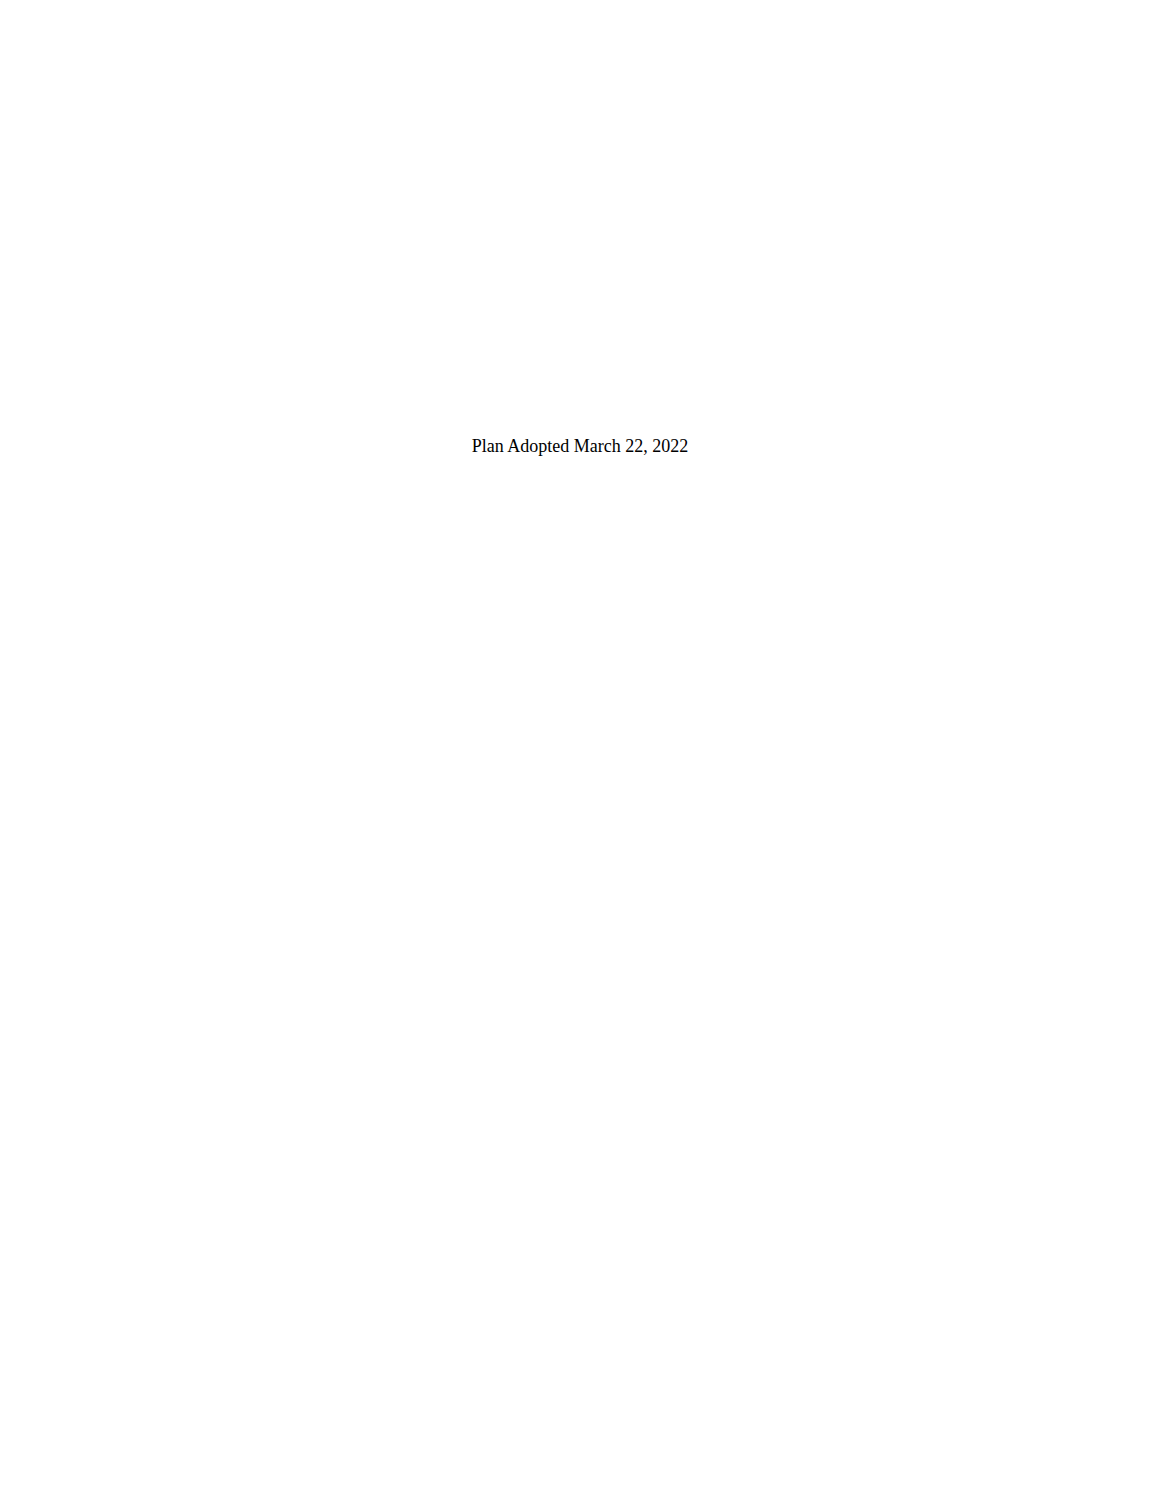Plan Adopted March 22, 2022